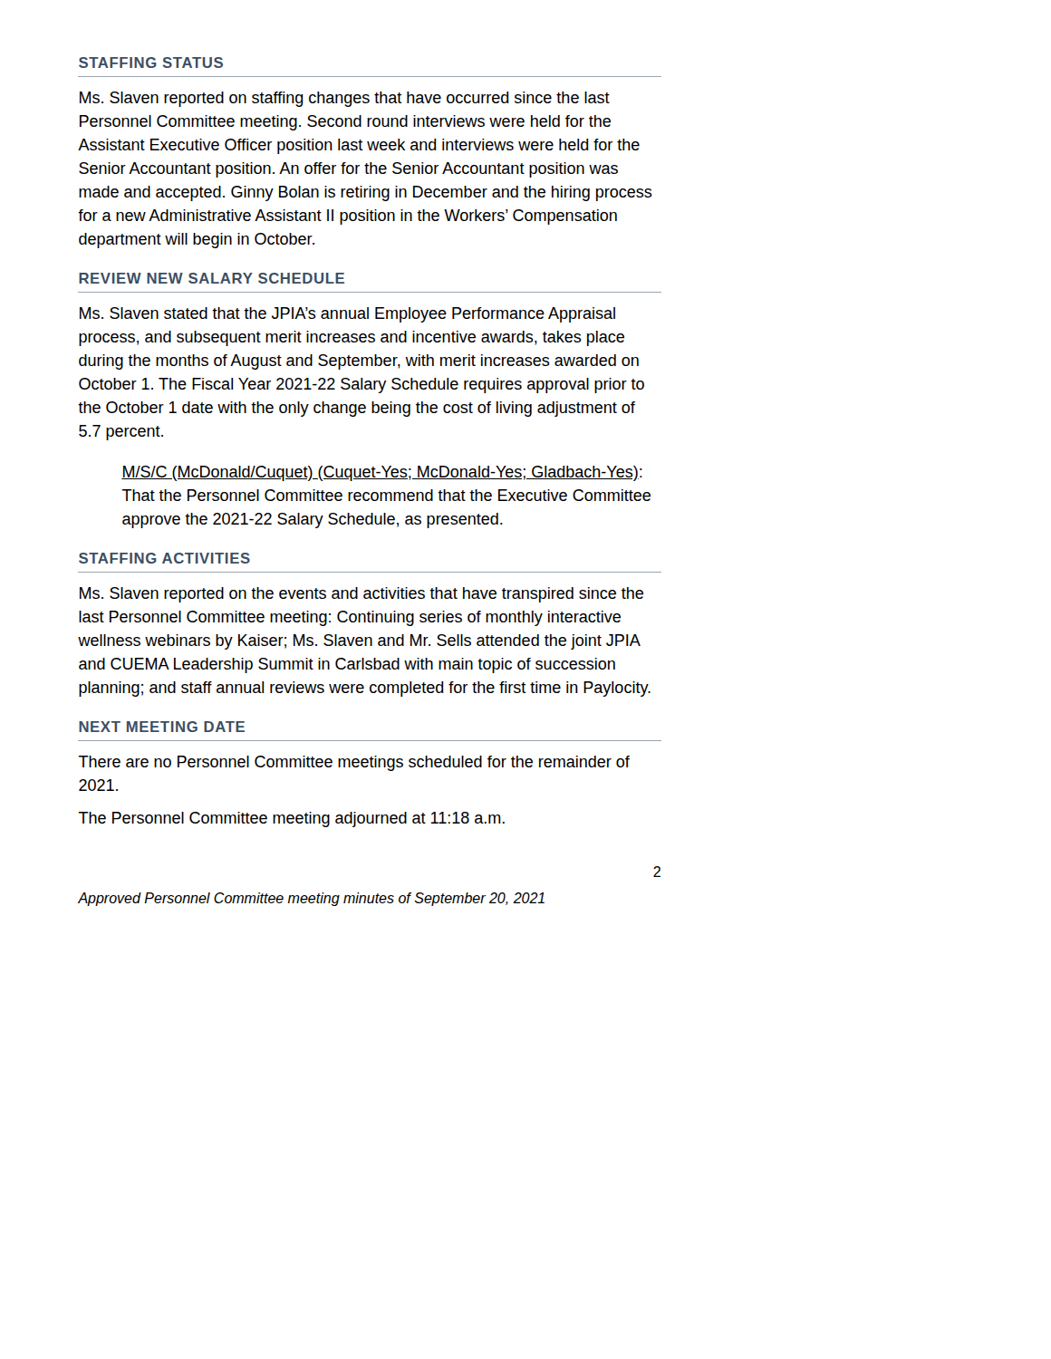Staffing Status
Ms. Slaven reported on staffing changes that have occurred since the last Personnel Committee meeting. Second round interviews were held for the Assistant Executive Officer position last week and interviews were held for the Senior Accountant position. An offer for the Senior Accountant position was made and accepted. Ginny Bolan is retiring in December and the hiring process for a new Administrative Assistant II position in the Workers’ Compensation department will begin in October.
Review New Salary Schedule
Ms. Slaven stated that the JPIA’s annual Employee Performance Appraisal process, and subsequent merit increases and incentive awards, takes place during the months of August and September, with merit increases awarded on October 1. The Fiscal Year 2021-22 Salary Schedule requires approval prior to the October 1 date with the only change being the cost of living adjustment of 5.7 percent.
M/S/C (McDonald/Cuquet) (Cuquet-Yes; McDonald-Yes; Gladbach-Yes): That the Personnel Committee recommend that the Executive Committee approve the 2021-22 Salary Schedule, as presented.
Staffing Activities
Ms. Slaven reported on the events and activities that have transpired since the last Personnel Committee meeting: Continuing series of monthly interactive wellness webinars by Kaiser; Ms. Slaven and Mr. Sells attended the joint JPIA and CUEMA Leadership Summit in Carlsbad with main topic of succession planning; and staff annual reviews were completed for the first time in Paylocity.
Next Meeting Date
There are no Personnel Committee meetings scheduled for the remainder of 2021.
The Personnel Committee meeting adjourned at 11:18 a.m.
2
Approved Personnel Committee meeting minutes of September 20, 2021